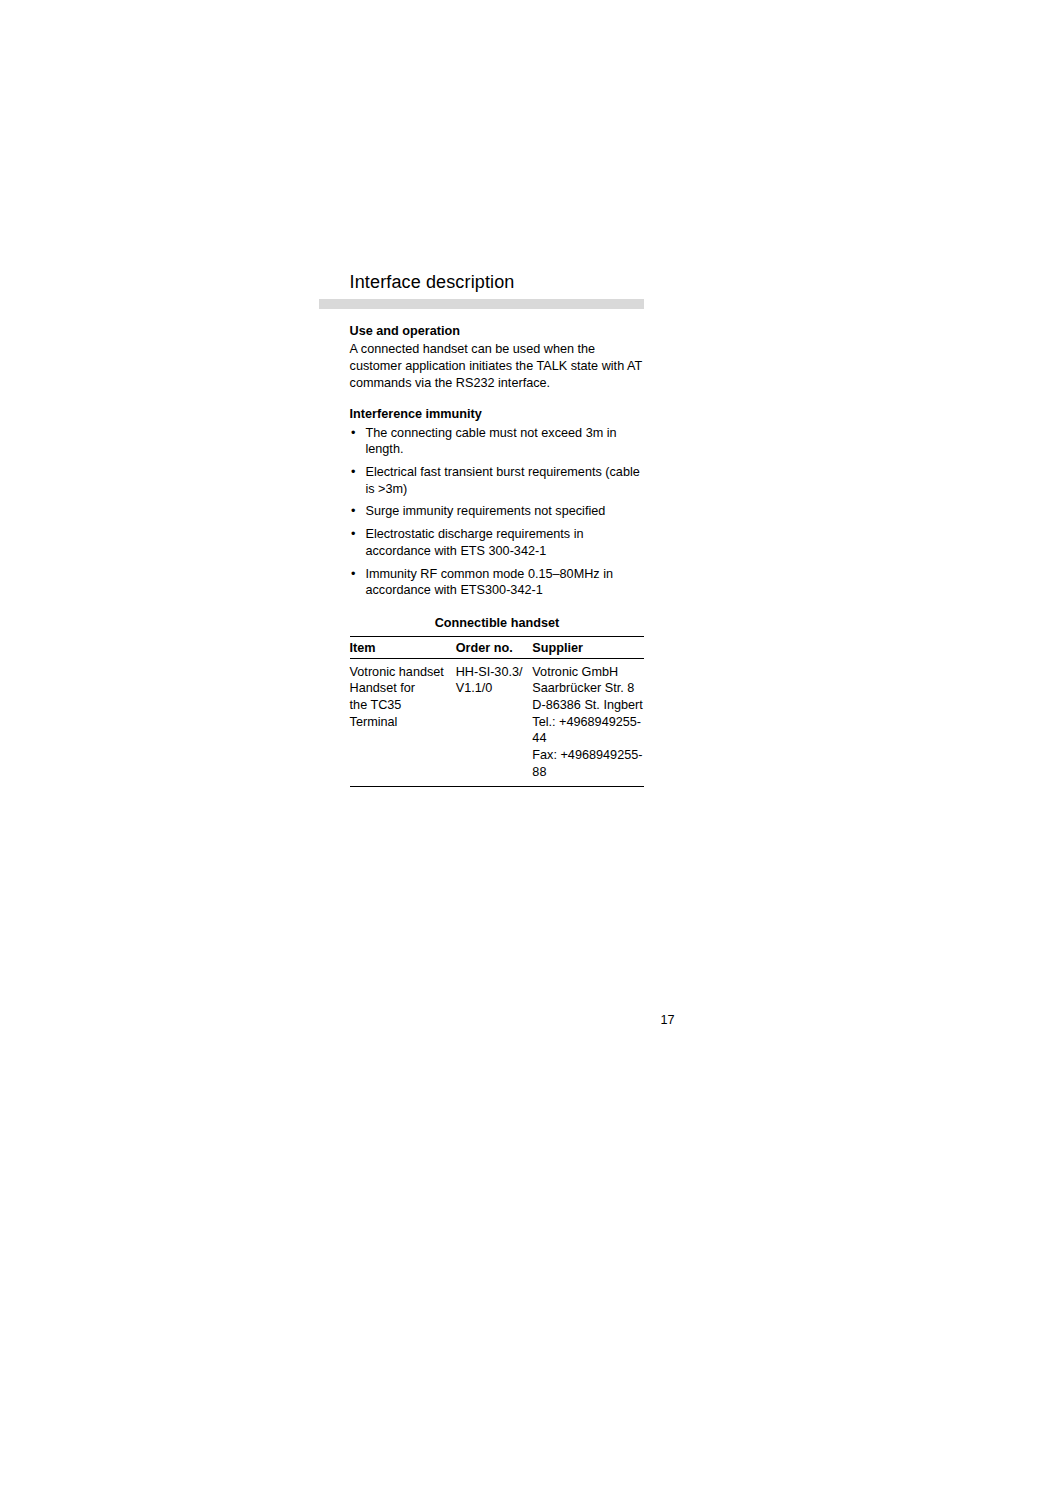Interface description
Use and operation
A connected handset can be used when the customer application initiates the TALK state with AT commands via the RS232 interface.
Interference immunity
The connecting cable must not exceed 3m in length.
Electrical fast transient burst requirements (cable is >3m)
Surge immunity requirements not specified
Electrostatic discharge requirements in accordance with ETS 300-342-1
Immunity RF common mode 0.15–80MHz in accordance with ETS300-342-1
Connectible handset
| Item | Order no. | Supplier |
| --- | --- | --- |
| Votronic handset Handset for the TC35 Terminal | HH-SI-30.3/ V1.1/0 | Votronic GmbH Saarbrücker Str. 8 D-86386 St. Ingbert Tel.: +4968949255-44 Fax: +4968949255-88 |
17